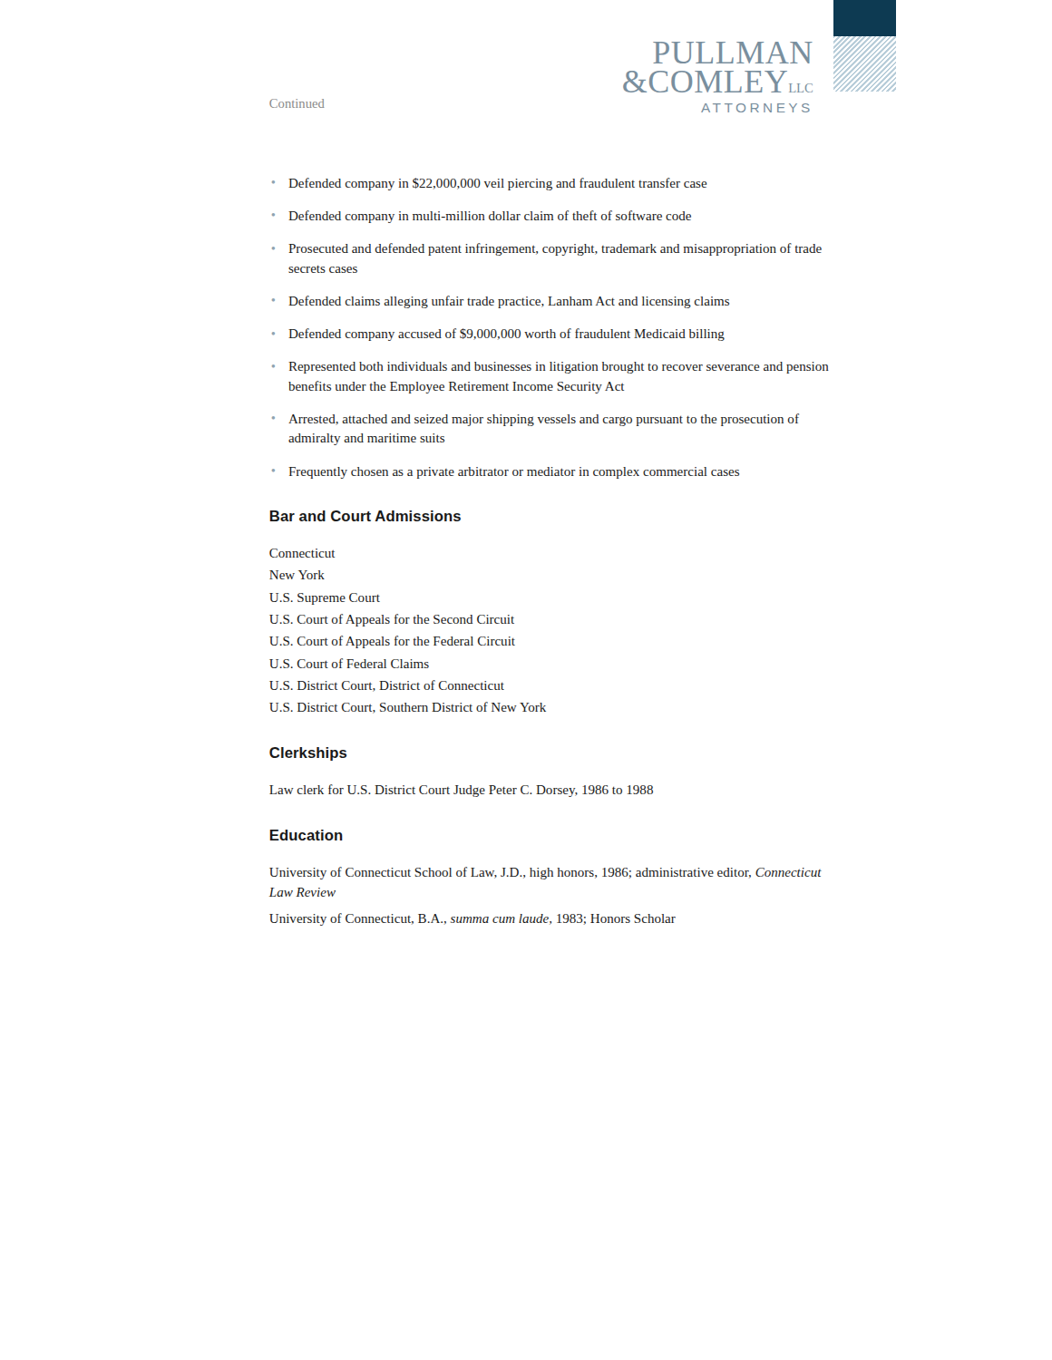PULLMAN
&COMLEYLLC
ATTORNEYS
Continued
Defended company in $22,000,000 veil piercing and fraudulent transfer case
Defended company in multi-million dollar claim of theft of software code
Prosecuted and defended patent infringement, copyright, trademark and misappropriation of trade secrets cases
Defended claims alleging unfair trade practice, Lanham Act and licensing claims
Defended company accused of $9,000,000 worth of fraudulent Medicaid billing
Represented both individuals and businesses in litigation brought to recover severance and pension benefits under the Employee Retirement Income Security Act
Arrested, attached and seized major shipping vessels and cargo pursuant to the prosecution of admiralty and maritime suits
Frequently chosen as a private arbitrator or mediator in complex commercial cases
Bar and Court Admissions
Connecticut
New York
U.S. Supreme Court
U.S. Court of Appeals for the Second Circuit
U.S. Court of Appeals for the Federal Circuit
U.S. Court of Federal Claims
U.S. District Court, District of Connecticut
U.S. District Court, Southern District of New York
Clerkships
Law clerk for U.S. District Court Judge Peter C. Dorsey, 1986 to 1988
Education
University of Connecticut School of Law, J.D., high honors, 1986; administrative editor, Connecticut Law Review
University of Connecticut, B.A., summa cum laude, 1983; Honors Scholar